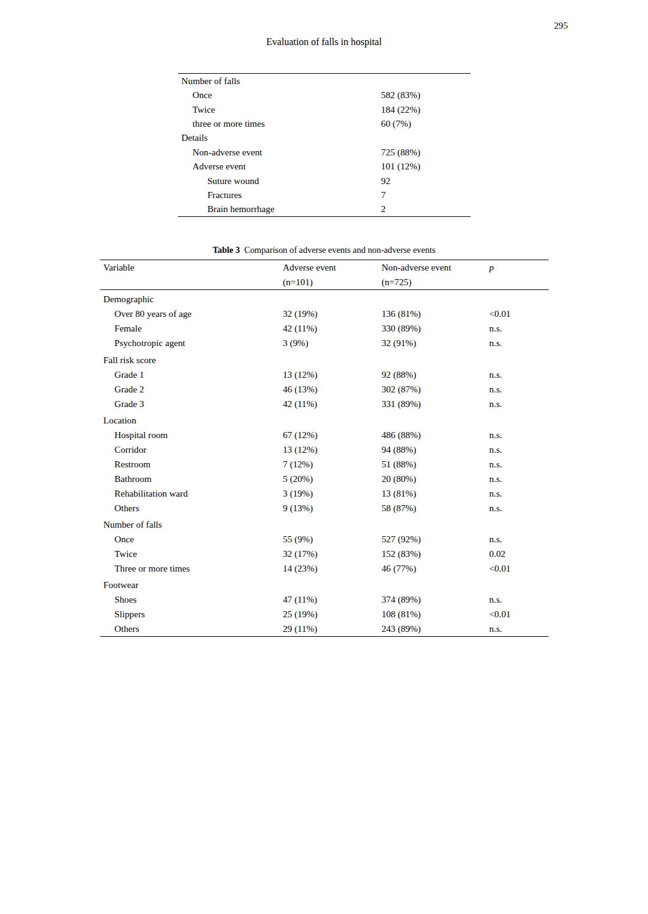295
Evaluation of falls in hospital
| Number of falls | |
| Once | 582 (83%) |
| Twice | 184 (22%) |
| three or more times | 60 (7%) |
| Details | |
| Non-adverse event | 725 (88%) |
| Adverse event | 101 (12%) |
| Suture wound | 92 |
| Fractures | 7 |
| Brain hemorrhage | 2 |
Table 3 Comparison of adverse events and non-adverse events
| Variable | Adverse event | Non-adverse event | p |
| --- | --- | --- | --- |
| | (n=101) | (n=725) | |
| Demographic | | | |
| Over 80 years of age | 32 (19%) | 136 (81%) | <0.01 |
| Female | 42 (11%) | 330 (89%) | n.s. |
| Psychotropic agent | 3 (9%) | 32 (91%) | n.s. |
| Fall risk score | | | |
| Grade 1 | 13 (12%) | 92 (88%) | n.s. |
| Grade 2 | 46 (13%) | 302 (87%) | n.s. |
| Grade 3 | 42 (11%) | 331 (89%) | n.s. |
| Location | | | |
| Hospital room | 67 (12%) | 486 (88%) | n.s. |
| Corridor | 13 (12%) | 94 (88%) | n.s. |
| Restroom | 7 (12%) | 51 (88%) | n.s. |
| Bathroom | 5 (20%) | 20 (80%) | n.s. |
| Rehabilitation ward | 3 (19%) | 13 (81%) | n.s. |
| Others | 9 (13%) | 58 (87%) | n.s. |
| Number of falls | | | |
| Once | 55 (9%) | 527 (92%) | n.s. |
| Twice | 32 (17%) | 152 (83%) | 0.02 |
| Three or more times | 14 (23%) | 46 (77%) | <0.01 |
| Footwear | | | |
| Shoes | 47 (11%) | 374 (89%) | n.s. |
| Slippers | 25 (19%) | 108 (81%) | <0.01 |
| Others | 29 (11%) | 243 (89%) | n.s. |